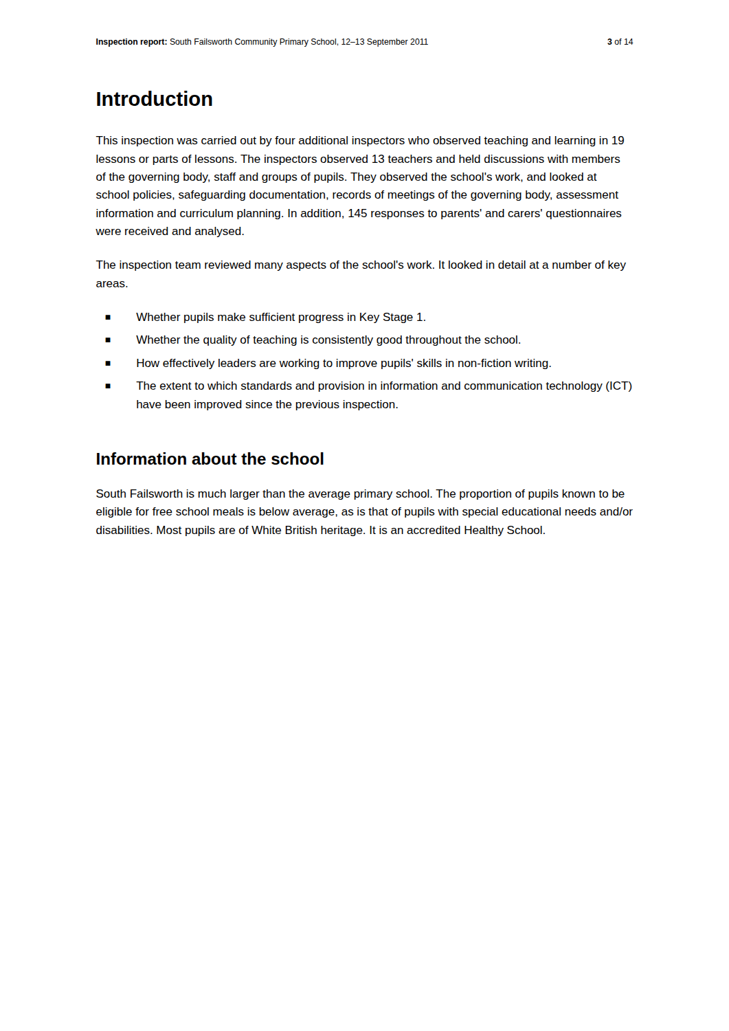Inspection report: South Failsworth Community Primary School, 12–13 September 2011
3 of 14
Introduction
This inspection was carried out by four additional inspectors who observed teaching and learning in 19 lessons or parts of lessons. The inspectors observed 13 teachers and held discussions with members of the governing body, staff and groups of pupils. They observed the school's work, and looked at school policies, safeguarding documentation, records of meetings of the governing body, assessment information and curriculum planning. In addition, 145 responses to parents' and carers' questionnaires were received and analysed.
The inspection team reviewed many aspects of the school's work. It looked in detail at a number of key areas.
Whether pupils make sufficient progress in Key Stage 1.
Whether the quality of teaching is consistently good throughout the school.
How effectively leaders are working to improve pupils' skills in non-fiction writing.
The extent to which standards and provision in information and communication technology (ICT) have been improved since the previous inspection.
Information about the school
South Failsworth is much larger than the average primary school. The proportion of pupils known to be eligible for free school meals is below average, as is that of pupils with special educational needs and/or disabilities. Most pupils are of White British heritage. It is an accredited Healthy School.